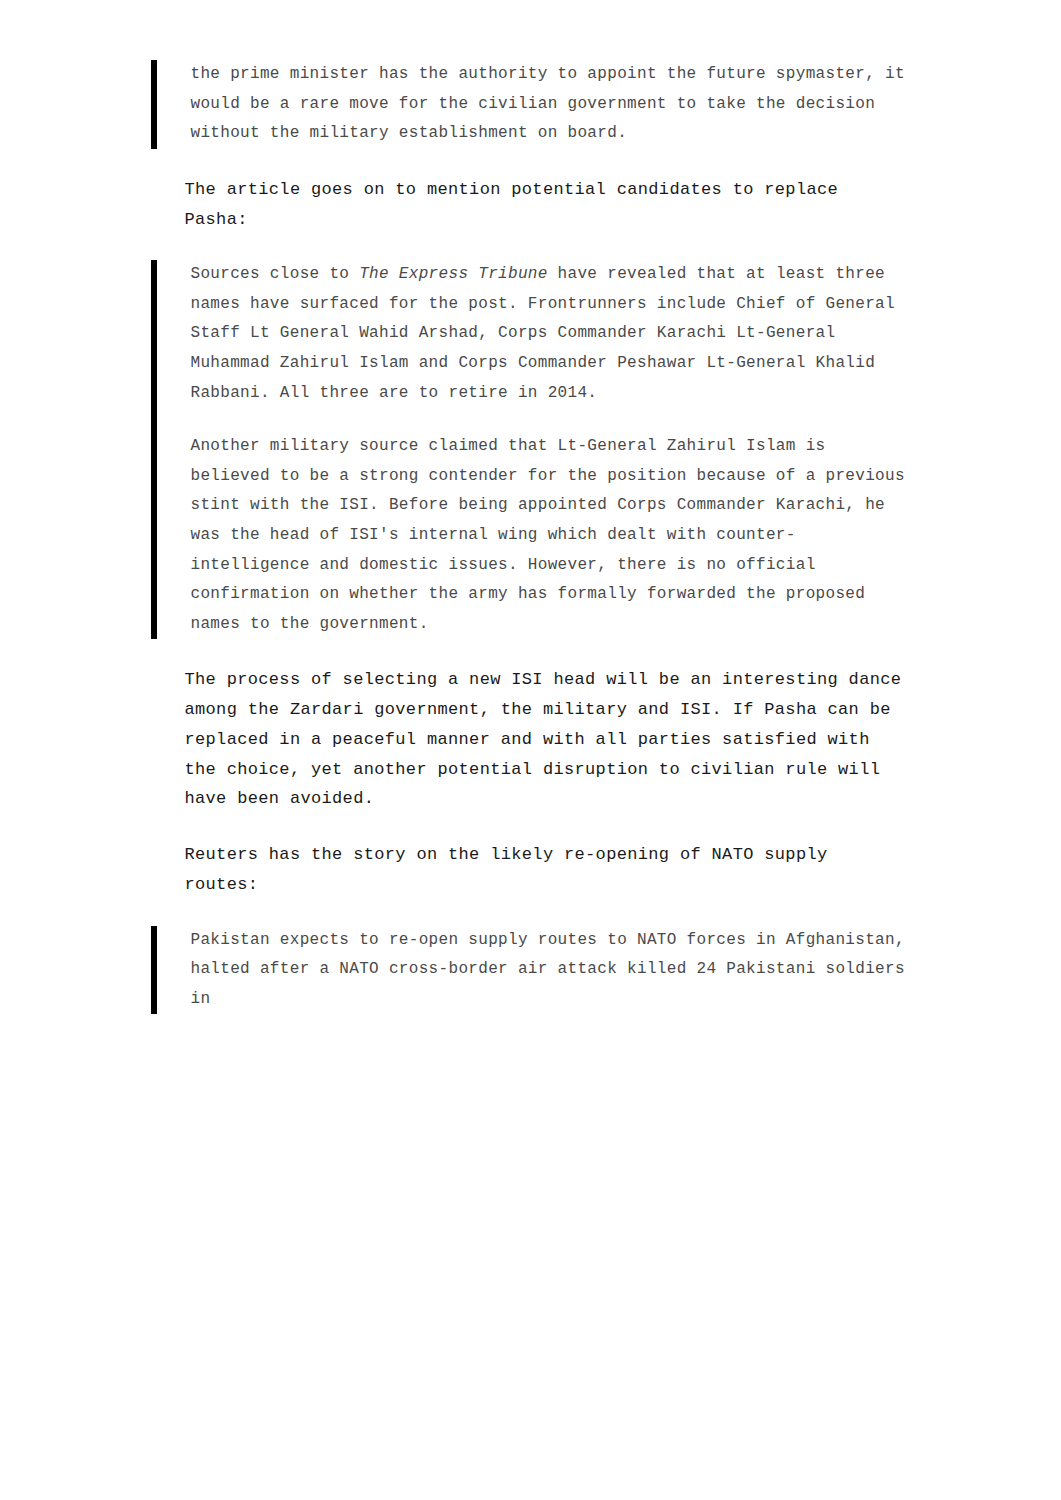the prime minister has the authority to appoint the future spymaster, it would be a rare move for the civilian government to take the decision without the military establishment on board.
The article goes on to mention potential candidates to replace Pasha:
Sources close to The Express Tribune have revealed that at least three names have surfaced for the post. Frontrunners include Chief of General Staff Lt General Wahid Arshad, Corps Commander Karachi Lt-General Muhammad Zahirul Islam and Corps Commander Peshawar Lt-General Khalid Rabbani. All three are to retire in 2014.
Another military source claimed that Lt-General Zahirul Islam is believed to be a strong contender for the position because of a previous stint with the ISI. Before being appointed Corps Commander Karachi, he was the head of ISI's internal wing which dealt with counter-intelligence and domestic issues. However, there is no official confirmation on whether the army has formally forwarded the proposed names to the government.
The process of selecting a new ISI head will be an interesting dance among the Zardari government, the military and ISI. If Pasha can be replaced in a peaceful manner and with all parties satisfied with the choice, yet another potential disruption to civilian rule will have been avoided.
Reuters has the story on the likely re-opening of NATO supply routes:
Pakistan expects to re-open supply routes to NATO forces in Afghanistan, halted after a NATO cross-border air attack killed 24 Pakistani soldiers in